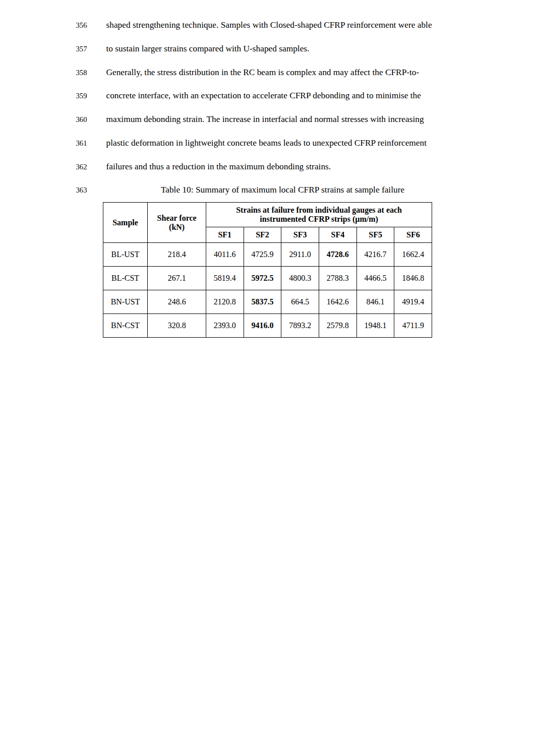356
shaped strengthening technique. Samples with Closed-shaped CFRP reinforcement were able
357
to sustain larger strains compared with U-shaped samples.
358
Generally, the stress distribution in the RC beam is complex and may affect the CFRP-to-
359
concrete interface, with an expectation to accelerate CFRP debonding and to minimise the
360
maximum debonding strain. The increase in interfacial and normal stresses with increasing
361
plastic deformation in lightweight concrete beams leads to unexpected CFRP reinforcement
362
failures and thus a reduction in the maximum debonding strains.
363
Table 10: Summary of maximum local CFRP strains at sample failure
| Sample | Shear force (kN) | Strains at failure from individual gauges at each instrumented CFRP strips (µm/m) |
| --- | --- | --- |
| SF1 | SF2 | SF3 | SF4 | SF5 | SF6 |
| BL-UST | 218.4 | 4011.6 | 4725.9 | 2911.0 | 4728.6 | 4216.7 | 1662.4 |
| BL-CST | 267.1 | 5819.4 | 5972.5 | 4800.3 | 2788.3 | 4466.5 | 1846.8 |
| BN-UST | 248.6 | 2120.8 | 5837.5 | 664.5 | 1642.6 | 846.1 | 4919.4 |
| BN-CST | 320.8 | 2393.0 | 9416.0 | 7893.2 | 2579.8 | 1948.1 | 4711.9 |